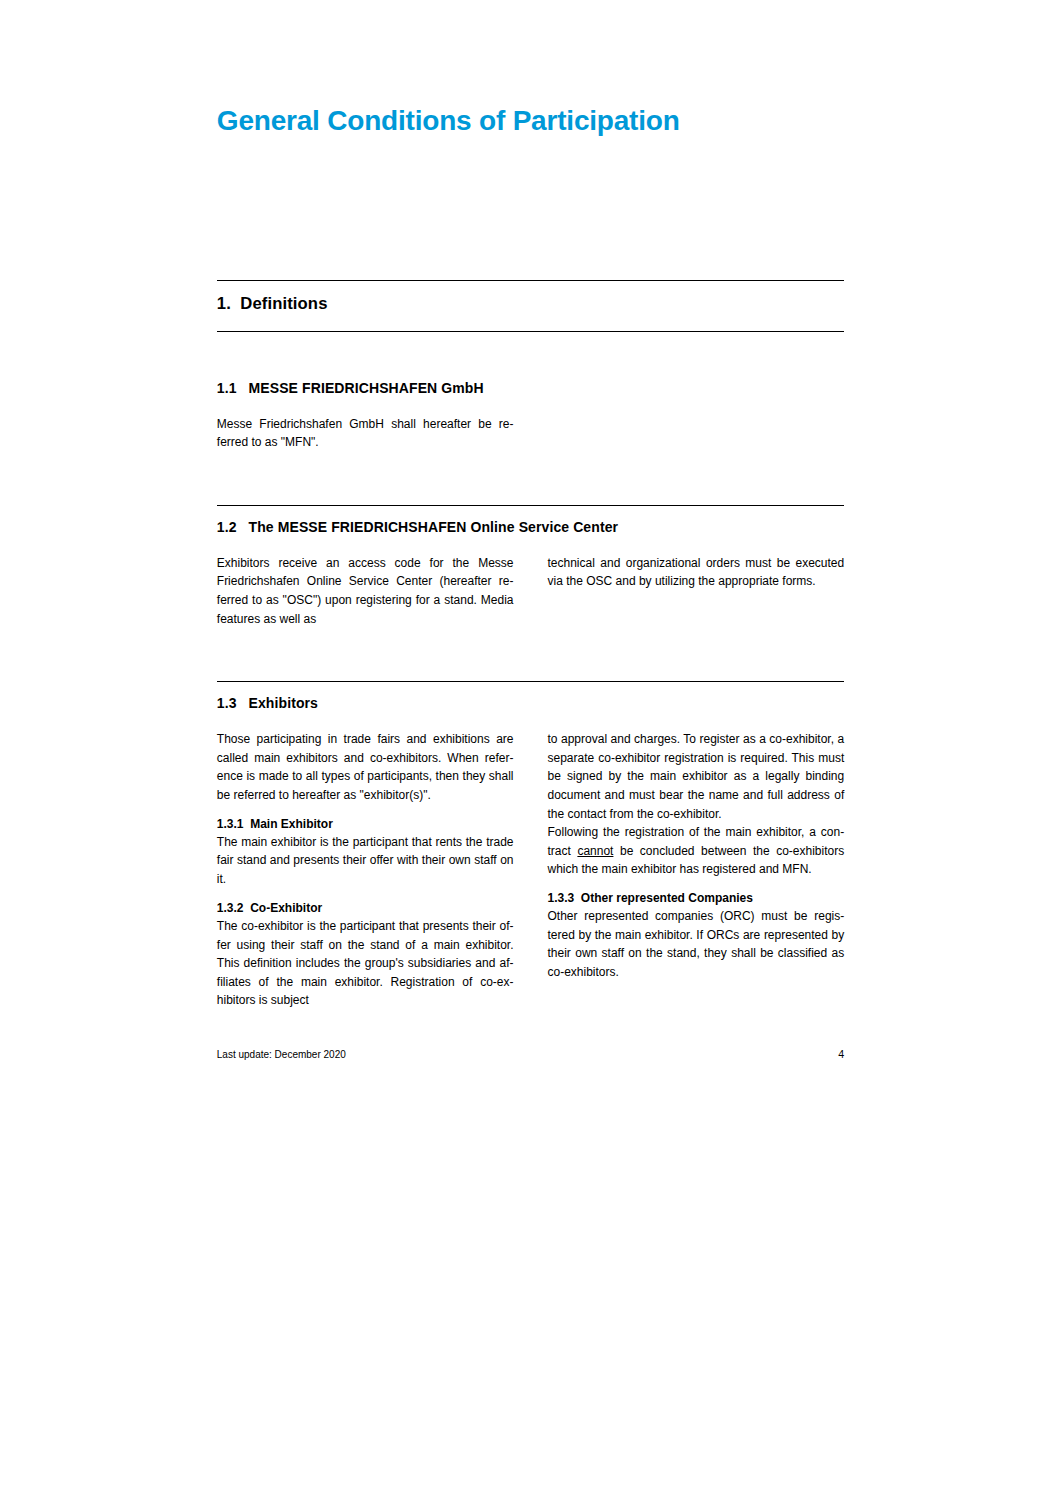General Conditions of Participation
MESSE FRIEDRICHSHAFEN
1. Definitions
1.1 MESSE FRIEDRICHSHAFEN GmbH
Messe Friedrichshafen GmbH shall hereafter be referred to as "MFN".
1.2 The MESSE FRIEDRICHSHAFEN Online Service Center
Exhibitors receive an access code for the Messe Friedrichshafen Online Service Center (hereafter referred to as "OSC") upon registering for a stand. Media features as well as
technical and organizational orders must be executed via the OSC and by utilizing the appropriate forms.
1.3 Exhibitors
Those participating in trade fairs and exhibitions are called main exhibitors and co-exhibitors. When reference is made to all types of participants, then they shall be referred to hereafter as "exhibitor(s)".
1.3.1 Main Exhibitor
The main exhibitor is the participant that rents the trade fair stand and presents their offer with their own staff on it.
1.3.2 Co-Exhibitor
The co-exhibitor is the participant that presents their offer using their staff on the stand of a main exhibitor. This definition includes the group's subsidiaries and affiliates of the main exhibitor. Registration of co-exhibitors is subject
to approval and charges. To register as a co-exhibitor, a separate co-exhibitor registration is required. This must be signed by the main exhibitor as a legally binding document and must bear the name and full address of the contact from the co-exhibitor.
Following the registration of the main exhibitor, a contract cannot be concluded between the co-exhibitors which the main exhibitor has registered and MFN.
1.3.3 Other represented Companies
Other represented companies (ORC) must be registered by the main exhibitor. If ORCs are represented by their own staff on the stand, they shall be classified as co-exhibitors.
Last update: December 2020 4